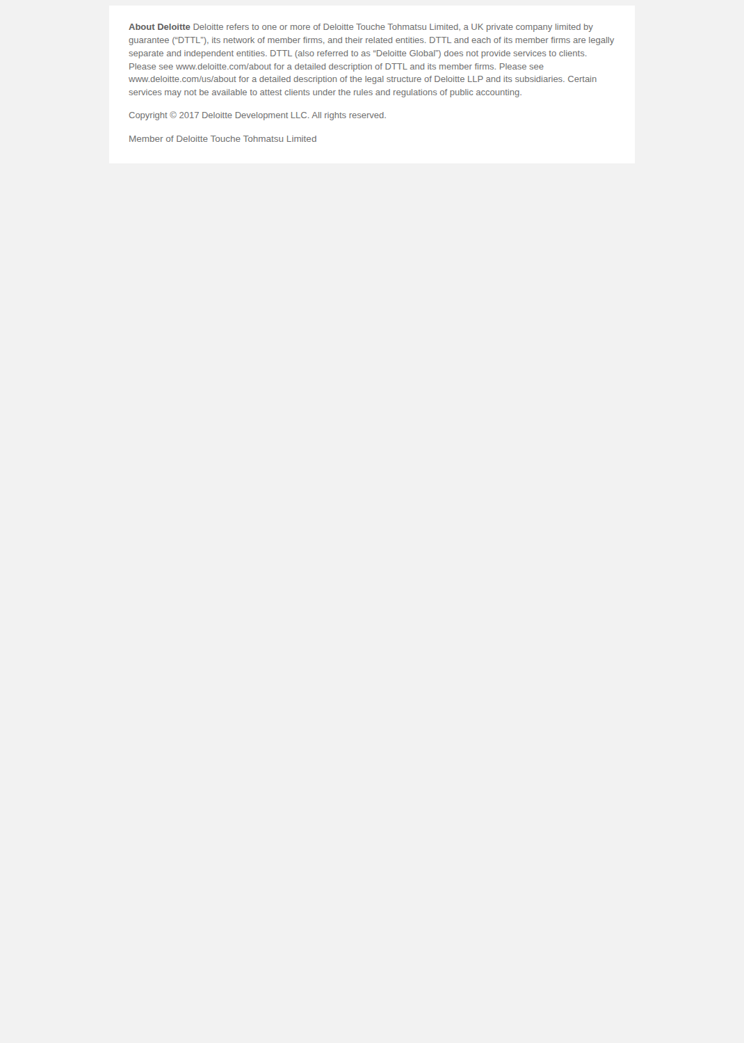About Deloitte Deloitte refers to one or more of Deloitte Touche Tohmatsu Limited, a UK private company limited by guarantee (“DTTL”), its network of member firms, and their related entities. DTTL and each of its member firms are legally separate and independent entities. DTTL (also referred to as “Deloitte Global”) does not provide services to clients. Please see www.deloitte.com/about for a detailed description of DTTL and its member firms. Please see www.deloitte.com/us/about for a detailed description of the legal structure of Deloitte LLP and its subsidiaries. Certain services may not be available to attest clients under the rules and regulations of public accounting.
Copyright © 2017 Deloitte Development LLC. All rights reserved.
Member of Deloitte Touche Tohmatsu Limited